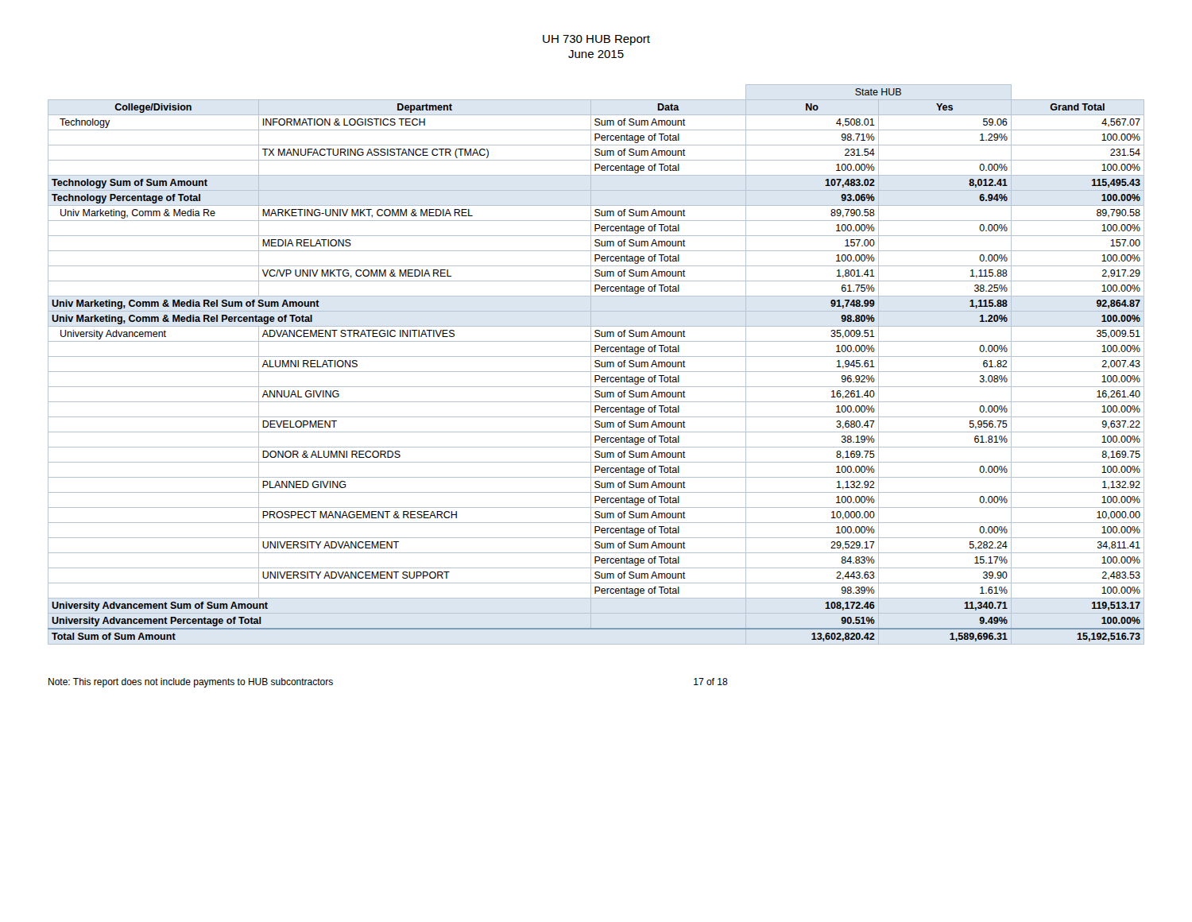UH 730 HUB Report
June 2015
| | | | State HUB | |
| --- | --- | --- | --- | --- |
| College/Division | Department | Data | No | Yes | Grand Total |
| Technology | INFORMATION & LOGISTICS TECH | Sum of Sum Amount | 4,508.01 | 59.06 | 4,567.07 |
| | | Percentage of Total | 98.71% | 1.29% | 100.00% |
| | TX MANUFACTURING ASSISTANCE CTR (TMAC) | Sum of Sum Amount | 231.54 | | 231.54 |
| | | Percentage of Total | 100.00% | 0.00% | 100.00% |
| Technology Sum of Sum Amount | | | 107,483.02 | 8,012.41 | 115,495.43 |
| Technology Percentage of Total | | | 93.06% | 6.94% | 100.00% |
| Univ Marketing, Comm & Media Re | MARKETING-UNIV MKT, COMM & MEDIA REL | Sum of Sum Amount | 89,790.58 | | 89,790.58 |
| | | Percentage of Total | 100.00% | 0.00% | 100.00% |
| | MEDIA RELATIONS | Sum of Sum Amount | 157.00 | | 157.00 |
| | | Percentage of Total | 100.00% | 0.00% | 100.00% |
| | VC/VP UNIV MKTG, COMM & MEDIA REL | Sum of Sum Amount | 1,801.41 | 1,115.88 | 2,917.29 |
| | | Percentage of Total | 61.75% | 38.25% | 100.00% |
| Univ Marketing, Comm & Media Rel Sum of Sum Amount | | 91,748.99 | 1,115.88 | 92,864.87 |
| Univ Marketing, Comm & Media Rel Percentage of Total | | 98.80% | 1.20% | 100.00% |
| University Advancement | ADVANCEMENT STRATEGIC INITIATIVES | Sum of Sum Amount | 35,009.51 | | 35,009.51 |
| | | Percentage of Total | 100.00% | 0.00% | 100.00% |
| | ALUMNI RELATIONS | Sum of Sum Amount | 1,945.61 | 61.82 | 2,007.43 |
| | | Percentage of Total | 96.92% | 3.08% | 100.00% |
| | ANNUAL GIVING | Sum of Sum Amount | 16,261.40 | | 16,261.40 |
| | | Percentage of Total | 100.00% | 0.00% | 100.00% |
| | DEVELOPMENT | Sum of Sum Amount | 3,680.47 | 5,956.75 | 9,637.22 |
| | | Percentage of Total | 38.19% | 61.81% | 100.00% |
| | DONOR & ALUMNI RECORDS | Sum of Sum Amount | 8,169.75 | | 8,169.75 |
| | | Percentage of Total | 100.00% | 0.00% | 100.00% |
| | PLANNED GIVING | Sum of Sum Amount | 1,132.92 | | 1,132.92 |
| | | Percentage of Total | 100.00% | 0.00% | 100.00% |
| | PROSPECT MANAGEMENT & RESEARCH | Sum of Sum Amount | 10,000.00 | | 10,000.00 |
| | | Percentage of Total | 100.00% | 0.00% | 100.00% |
| | UNIVERSITY ADVANCEMENT | Sum of Sum Amount | 29,529.17 | 5,282.24 | 34,811.41 |
| | | Percentage of Total | 84.83% | 15.17% | 100.00% |
| | UNIVERSITY ADVANCEMENT SUPPORT | Sum of Sum Amount | 2,443.63 | 39.90 | 2,483.53 |
| | | Percentage of Total | 98.39% | 1.61% | 100.00% |
| University Advancement Sum of Sum Amount | | 108,172.46 | 11,340.71 | 119,513.17 |
| University Advancement Percentage of Total | | 90.51% | 9.49% | 100.00% |
| Total Sum of Sum Amount | 13,602,820.42 | 1,589,696.31 | 15,192,516.73 |
Note: This report does not include payments to HUB subcontractors
17 of 18